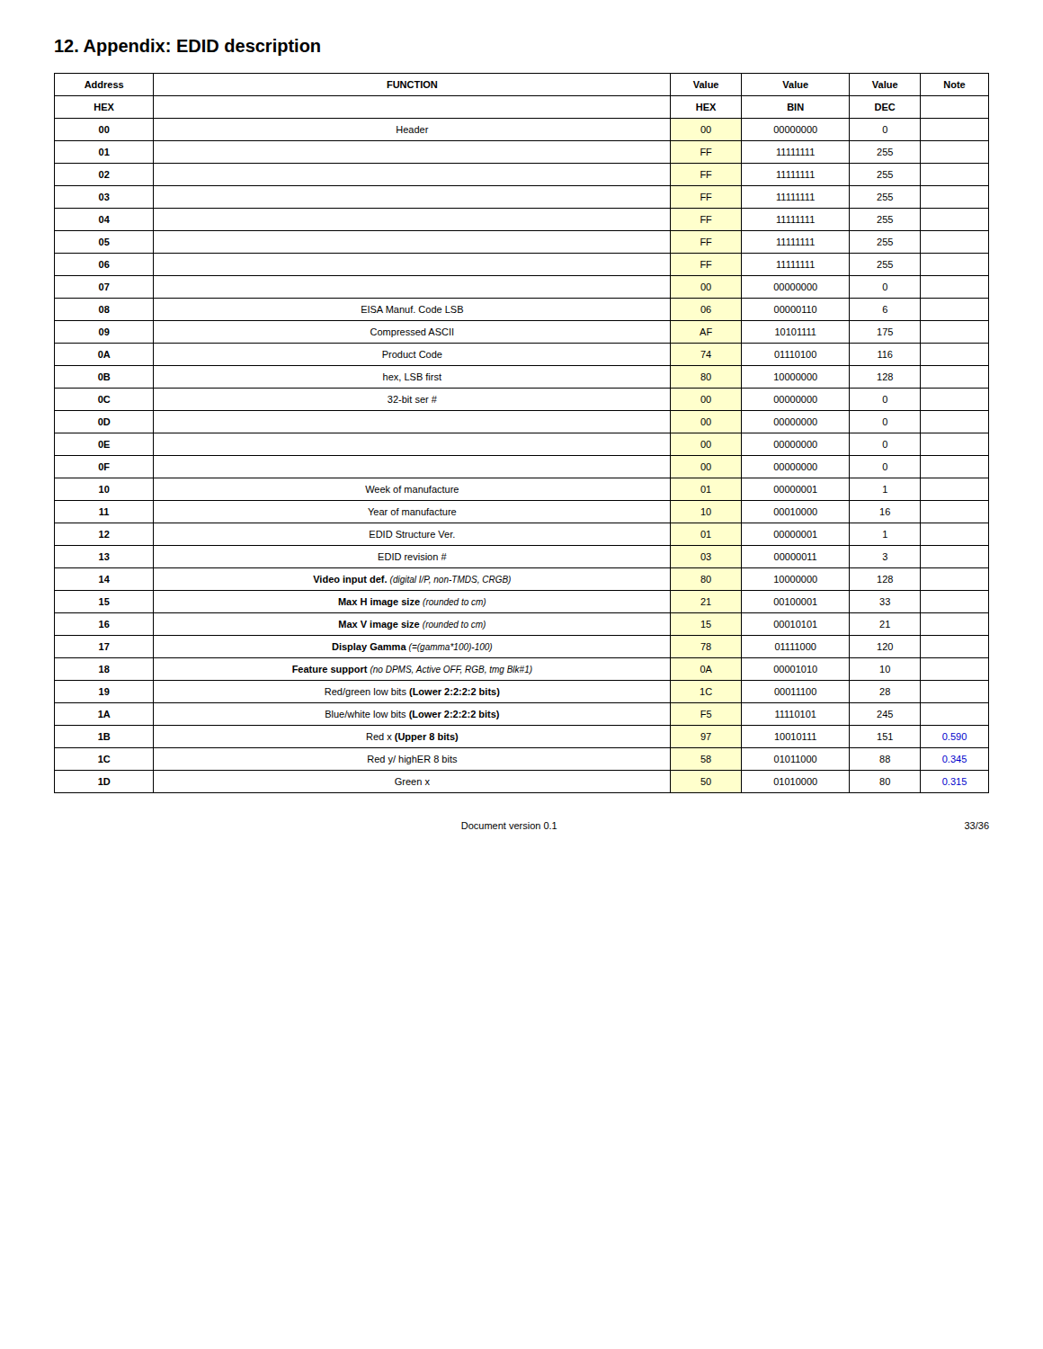12. Appendix: EDID description
| Address | FUNCTION | Value | Value | Value | Note |
| --- | --- | --- | --- | --- | --- |
| HEX | | HEX | BIN | DEC | |
| 00 | Header | 00 | 00000000 | 0 | |
| 01 | | FF | 11111111 | 255 | |
| 02 | | FF | 11111111 | 255 | |
| 03 | | FF | 11111111 | 255 | |
| 04 | | FF | 11111111 | 255 | |
| 05 | | FF | 11111111 | 255 | |
| 06 | | FF | 11111111 | 255 | |
| 07 | | 00 | 00000000 | 0 | |
| 08 | EISA Manuf. Code LSB | 06 | 00000110 | 6 | |
| 09 | Compressed ASCII | AF | 10101111 | 175 | |
| 0A | Product Code | 74 | 01110100 | 116 | |
| 0B | hex, LSB first | 80 | 10000000 | 128 | |
| 0C | 32-bit ser # | 00 | 00000000 | 0 | |
| 0D | | 00 | 00000000 | 0 | |
| 0E | | 00 | 00000000 | 0 | |
| 0F | | 00 | 00000000 | 0 | |
| 10 | Week of manufacture | 01 | 00000001 | 1 | |
| 11 | Year of manufacture | 10 | 00010000 | 16 | |
| 12 | EDID Structure Ver. | 01 | 00000001 | 1 | |
| 13 | EDID revision # | 03 | 00000011 | 3 | |
| 14 | Video input def. (digital I/P, non-TMDS, CRGB) | 80 | 10000000 | 128 | |
| 15 | Max H image size (rounded to cm) | 21 | 00100001 | 33 | |
| 16 | Max V image size (rounded to cm) | 15 | 00010101 | 21 | |
| 17 | Display Gamma (=(gamma*100)-100) | 78 | 01111000 | 120 | |
| 18 | Feature support (no DPMS, Active OFF, RGB, tmg Blk#1) | 0A | 00001010 | 10 | |
| 19 | Red/green low bits (Lower 2:2:2:2 bits) | 1C | 00011100 | 28 | |
| 1A | Blue/white low bits (Lower 2:2:2:2 bits) | F5 | 11110101 | 245 | |
| 1B | Red x (Upper 8 bits) | 97 | 10010111 | 151 | 0.590 |
| 1C | Red y/ highER 8 bits | 58 | 01011000 | 88 | 0.345 |
| 1D | Green x | 50 | 01010000 | 80 | 0.315 |
Document version 0.1
33/36